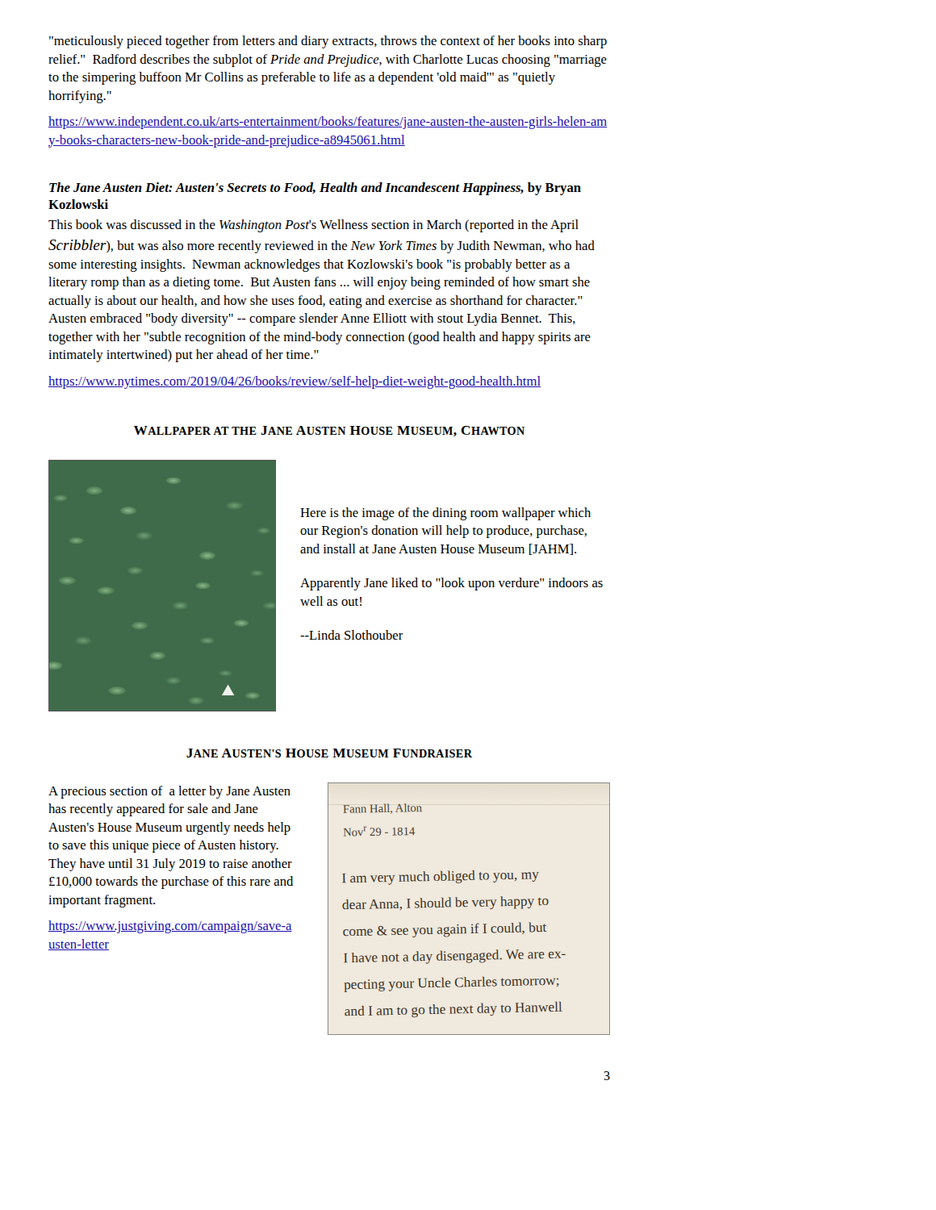"meticulously pieced together from letters and diary extracts, throws the context of her books into sharp relief." Radford describes the subplot of Pride and Prejudice, with Charlotte Lucas choosing "marriage to the simpering buffoon Mr Collins as preferable to life as a dependent 'old maid'" as "quietly horrifying."
https://www.independent.co.uk/arts-entertainment/books/features/jane-austen-the-austen-girls-helen-amy-books-characters-new-book-pride-and-prejudice-a8945061.html
The Jane Austen Diet: Austen's Secrets to Food, Health and Incandescent Happiness, by Bryan Kozlowski
This book was discussed in the Washington Post's Wellness section in March (reported in the April Scribbler), but was also more recently reviewed in the New York Times by Judith Newman, who had some interesting insights. Newman acknowledges that Kozlowski's book "is probably better as a literary romp than as a dieting tome. But Austen fans ... will enjoy being reminded of how smart she actually is about our health, and how she uses food, eating and exercise as shorthand for character." Austen embraced "body diversity" -- compare slender Anne Elliott with stout Lydia Bennet. This, together with her "subtle recognition of the mind-body connection (good health and happy spirits are intimately intertwined) put her ahead of her time."
https://www.nytimes.com/2019/04/26/books/review/self-help-diet-weight-good-health.html
WALLPAPER AT THE JANE AUSTEN HOUSE MUSEUM, CHAWTON
Here is the image of the dining room wallpaper which our Region's donation will help to produce, purchase, and install at Jane Austen House Museum [JAHM].
Apparently Jane liked to "look upon verdure" indoors as well as out!
--Linda Slothouber
JANE AUSTEN'S HOUSE MUSEUM FUNDRAISER
A precious section of a letter by Jane Austen has recently appeared for sale and Jane Austen's House Museum urgently needs help to save this unique piece of Austen history. They have until 31 July 2019 to raise another £10,000 towards the purchase of this rare and important fragment.
https://www.justgiving.com/campaign/save-austen-letter
Fann Hall, Alton
Novr 29 - 1814
I am very much obliged to you, my
dear Anna, I should be very happy to
come & see you again if I could, but
I have not a day disengaged. We are ex-
pecting your Uncle Charles tomorrow;
and I am to go the next day to Hanwell
3